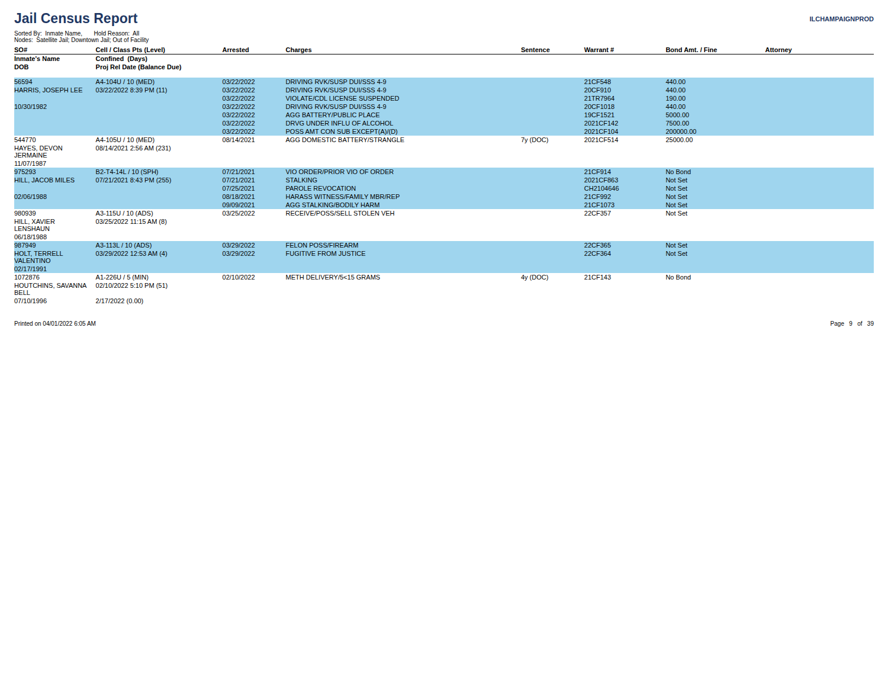Jail Census Report
ILCHAMPAIGNPROD
Sorted By: Inmate Name, Hold Reason: All
Nodes: Satellite Jail; Downtown Jail; Out of Facility
| SO# | Cell / Class Pts (Level) | Arrested | Charges | Sentence | Warrant # | Bond Amt. / Fine | Attorney |
| --- | --- | --- | --- | --- | --- | --- | --- |
| Inmate's Name | Confined (Days) | | | | | | |
| DOB | Proj Rel Date (Balance Due) | | | | | | |
| 56594 | A4-104U / 10 (MED) | 03/22/2022 | DRIVING RVK/SUSP DUI/SSS 4-9 | | 21CF548 | 440.00 | |
| HARRIS, JOSEPH LEE | 03/22/2022 8:39 PM (11) | 03/22/2022 | DRIVING RVK/SUSP DUI/SSS 4-9 | | 20CF910 | 440.00 | |
| | | 03/22/2022 | VIOLATE/CDL LICENSE SUSPENDED | | 21TR7964 | 190.00 | |
| 10/30/1982 | | 03/22/2022 | DRIVING RVK/SUSP DUI/SSS 4-9 | | 20CF1018 | 440.00 | |
| | | 03/22/2022 | AGG BATTERY/PUBLIC PLACE | | 19CF1521 | 5000.00 | |
| | | 03/22/2022 | DRVG UNDER INFLU OF ALCOHOL | | 2021CF142 | 7500.00 | |
| | | 03/22/2022 | POSS AMT CON SUB EXCEPT(A)/(D) | | 2021CF104 | 200000.00 | |
| 544770 | A4-105U / 10 (MED) | 08/14/2021 | AGG DOMESTIC BATTERY/STRANGLE | 7y (DOC) | 2021CF514 | 25000.00 | |
| HAYES, DEVON JERMAINE | 08/14/2021 2:56 AM (231) | | | | | | |
| 11/07/1987 | | | | | | | |
| 975293 | B2-T4-14L / 10 (SPH) | 07/21/2021 | VIO ORDER/PRIOR VIO OF ORDER | | 21CF914 | No Bond | |
| HILL, JACOB MILES | 07/21/2021 8:43 PM (255) | 07/21/2021 | STALKING | | 2021CF863 | Not Set | |
| | | 07/25/2021 | PAROLE REVOCATION | | CH2104646 | Not Set | |
| 02/06/1988 | | 08/18/2021 | HARASS WITNESS/FAMILY MBR/REP | | 21CF992 | Not Set | |
| | | 09/09/2021 | AGG STALKING/BODILY HARM | | 21CF1073 | Not Set | |
| 980939 | A3-115U / 10 (ADS) | 03/25/2022 | RECEIVE/POSS/SELL STOLEN VEH | | 22CF357 | Not Set | |
| HILL, XAVIER LENSHAUN | 03/25/2022 11:15 AM (8) | | | | | | |
| 06/18/1988 | | | | | | | |
| 987949 | A3-113L / 10 (ADS) | 03/29/2022 | FELON POSS/FIREARM | | 22CF365 | Not Set | |
| HOLT, TERRELL VALENTINO | 03/29/2022 12:53 AM (4) | 03/29/2022 | FUGITIVE FROM JUSTICE | | 22CF364 | Not Set | |
| 02/17/1991 | | | | | | | |
| 1072876 | A1-226U / 5 (MIN) | 02/10/2022 | METH DELIVERY/5<15 GRAMS | 4y (DOC) | 21CF143 | No Bond | |
| HOUTCHINS, SAVANNA BELL | 02/10/2022 5:10 PM (51) | | | | | | |
| 07/10/1996 | 2/17/2022 (0.00) | | | | | | |
Printed on 04/01/2022 6:05 AM Page 9 of 39